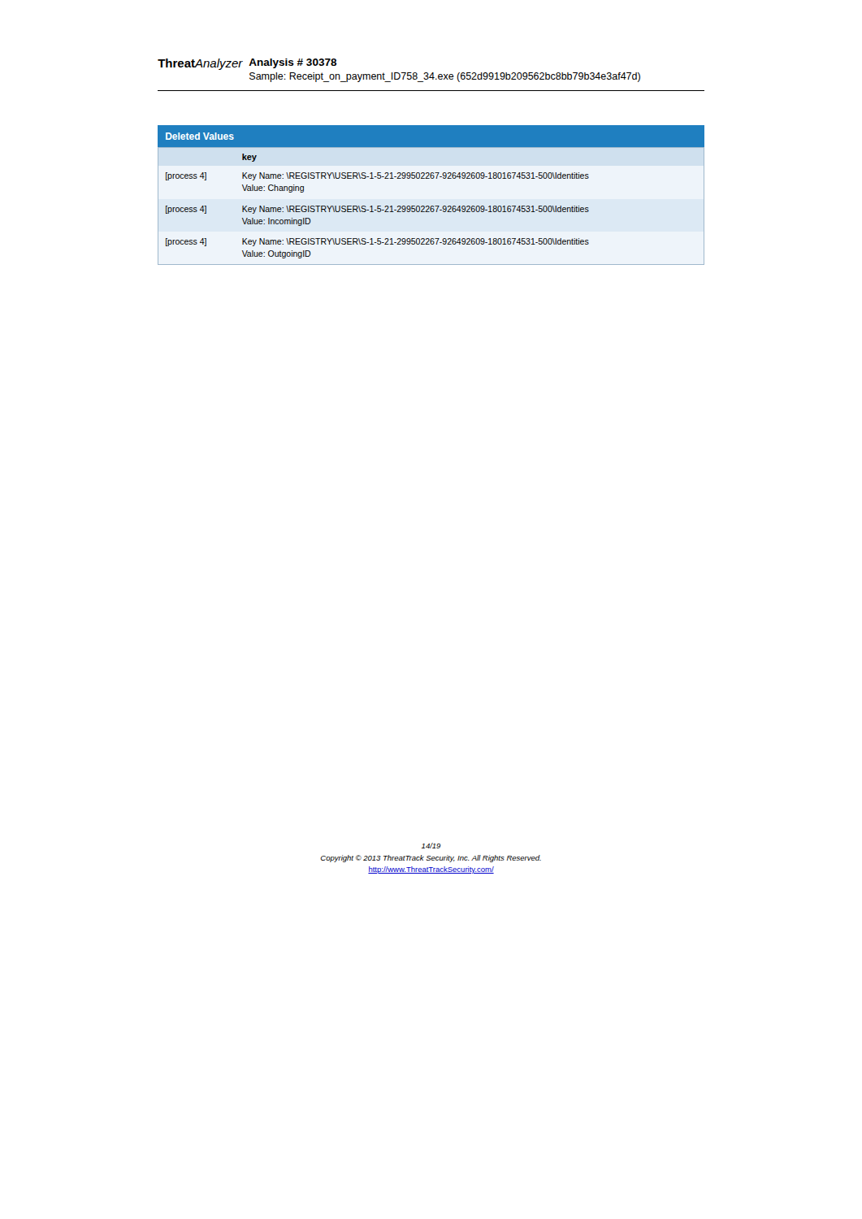Threat Analyzer
Analysis # 30378
Sample: Receipt_on_payment_ID758_34.exe (652d9919b209562bc8bb79b34e3af47d)
Deleted Values
| | key |
| --- | --- |
| [process 4] | Key Name: \REGISTRY\USER\S-1-5-21-299502267-926492609-1801674531-500\Identities Value: Changing |
| [process 4] | Key Name: \REGISTRY\USER\S-1-5-21-299502267-926492609-1801674531-500\Identities Value: IncomingID |
| [process 4] | Key Name: \REGISTRY\USER\S-1-5-21-299502267-926492609-1801674531-500\Identities Value: OutgoingID |
14/19
Copyright © 2013 ThreatTrack Security, Inc. All Rights Reserved.
http://www.ThreatTrackSecurity.com/